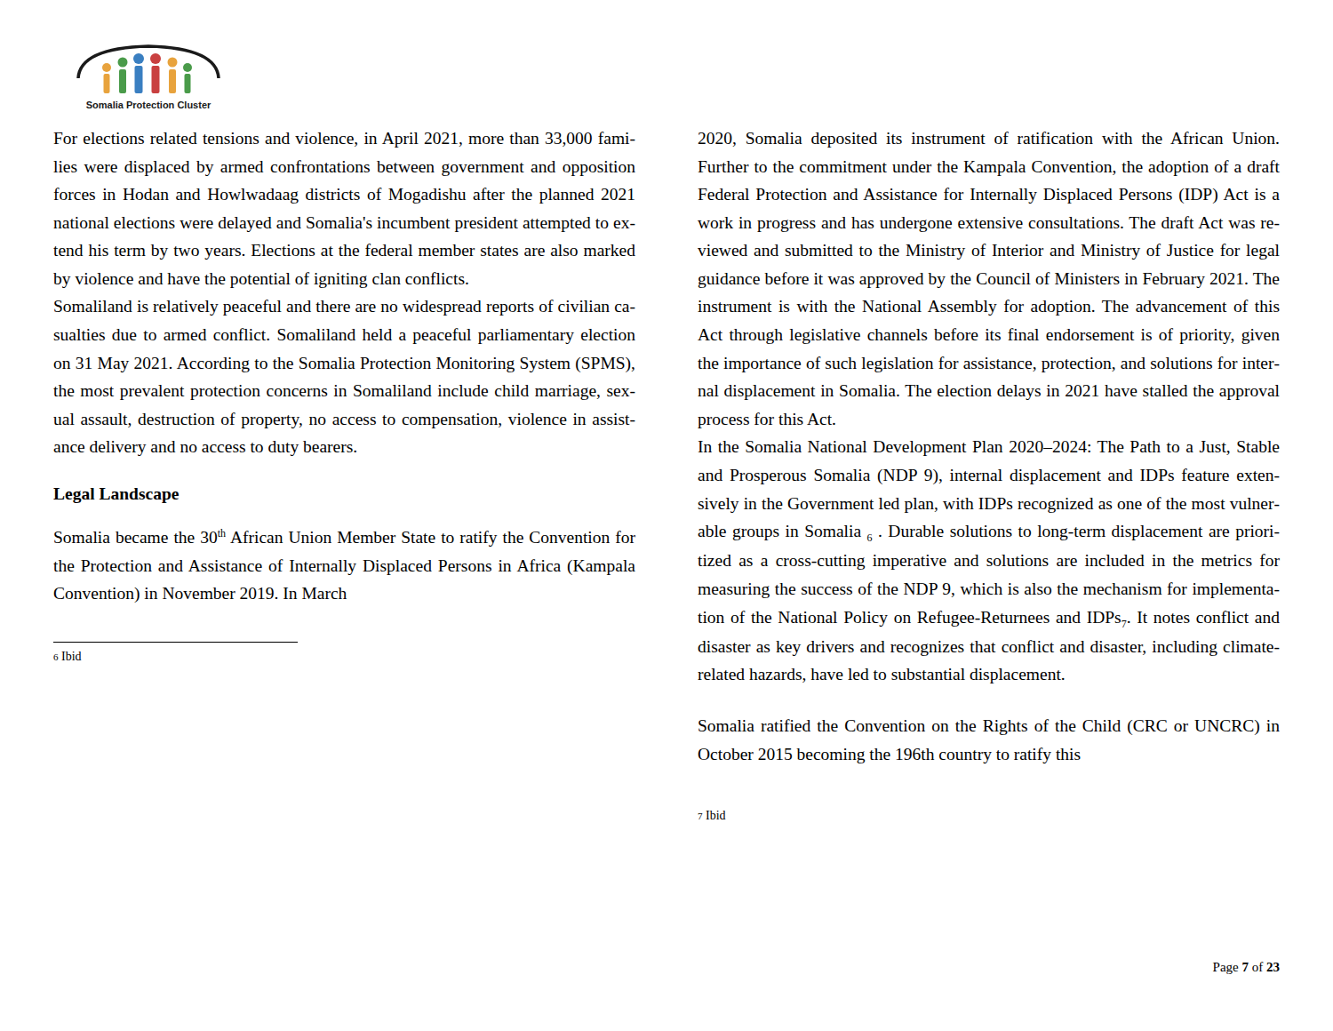Somalia Protection Cluster
For elections related tensions and violence, in April 2021, more than 33,000 families were displaced by armed confrontations between government and opposition forces in Hodan and Howlwadaag districts of Mogadishu after the planned 2021 national elections were delayed and Somalia's incumbent president attempted to extend his term by two years. Elections at the federal member states are also marked by violence and have the potential of igniting clan conflicts.
Somaliland is relatively peaceful and there are no widespread reports of civilian casualties due to armed conflict. Somaliland held a peaceful parliamentary election on 31 May 2021. According to the Somalia Protection Monitoring System (SPMS), the most prevalent protection concerns in Somaliland include child marriage, sexual assault, destruction of property, no access to compensation, violence in assistance delivery and no access to duty bearers.
Legal Landscape
Somalia became the 30th African Union Member State to ratify the Convention for the Protection and Assistance of Internally Displaced Persons in Africa (Kampala Convention) in November 2019. In March
6 Ibid
2020, Somalia deposited its instrument of ratification with the African Union. Further to the commitment under the Kampala Convention, the adoption of a draft Federal Protection and Assistance for Internally Displaced Persons (IDP) Act is a work in progress and has undergone extensive consultations. The draft Act was reviewed and submitted to the Ministry of Interior and Ministry of Justice for legal guidance before it was approved by the Council of Ministers in February 2021. The instrument is with the National Assembly for adoption. The advancement of this Act through legislative channels before its final endorsement is of priority, given the importance of such legislation for assistance, protection, and solutions for internal displacement in Somalia. The election delays in 2021 have stalled the approval process for this Act.
In the Somalia National Development Plan 2020–2024: The Path to a Just, Stable and Prosperous Somalia (NDP 9), internal displacement and IDPs feature extensively in the Government led plan, with IDPs recognized as one of the most vulnerable groups in Somalia 6 . Durable solutions to long-term displacement are prioritized as a cross-cutting imperative and solutions are included in the metrics for measuring the success of the NDP 9, which is also the mechanism for implementation of the National Policy on Refugee-Returnees and IDPs7. It notes conflict and disaster as key drivers and recognizes that conflict and disaster, including climate-related hazards, have led to substantial displacement.
Somalia ratified the Convention on the Rights of the Child (CRC or UNCRC) in October 2015 becoming the 196th country to ratify this
7 Ibid
Page 7 of 23